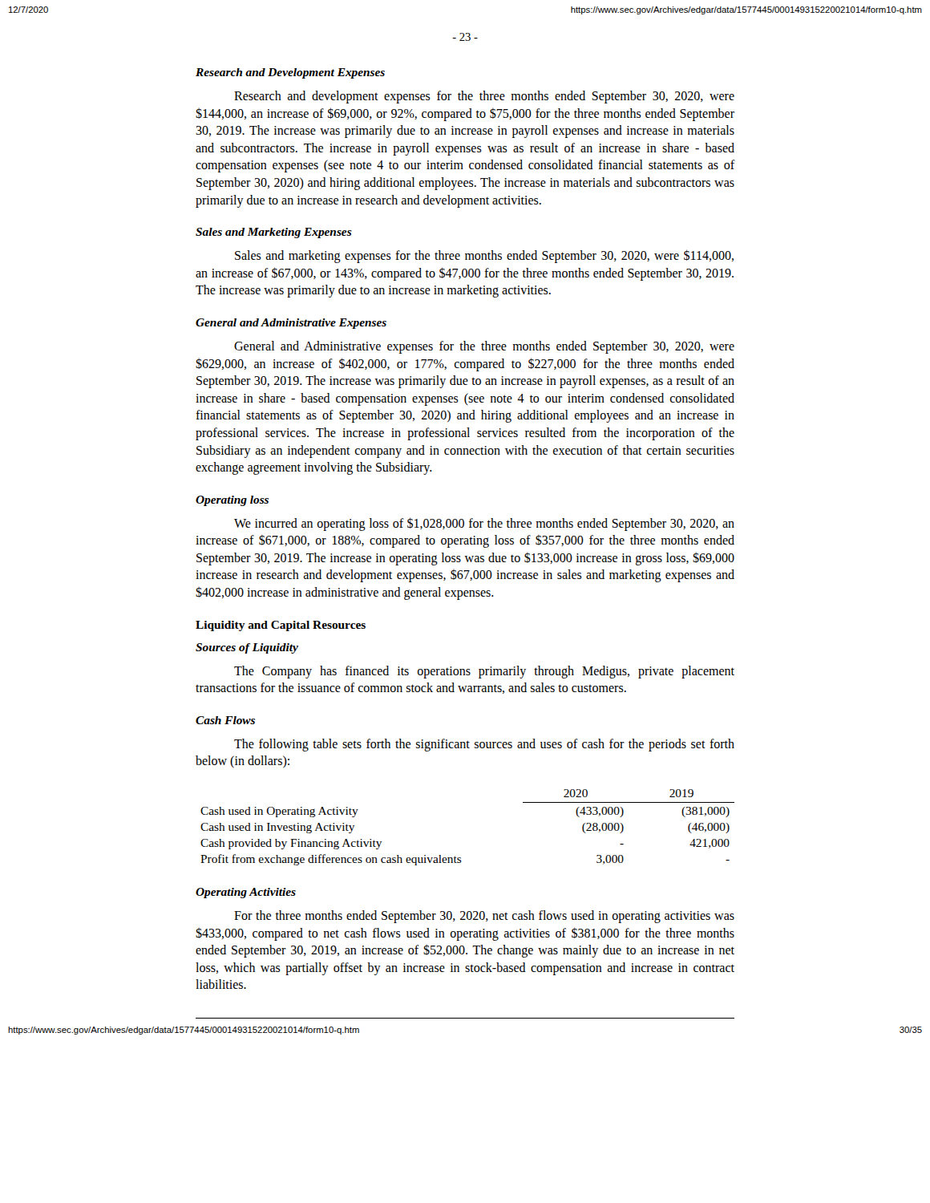12/7/2020 https://www.sec.gov/Archives/edgar/data/1577445/000149315220021014/form10-q.htm
- 23 -
Research and Development Expenses
Research and development expenses for the three months ended September 30, 2020, were $144,000, an increase of $69,000, or 92%, compared to $75,000 for the three months ended September 30, 2019. The increase was primarily due to an increase in payroll expenses and increase in materials and subcontractors. The increase in payroll expenses was as result of an increase in share - based compensation expenses (see note 4 to our interim condensed consolidated financial statements as of September 30, 2020) and hiring additional employees. The increase in materials and subcontractors was primarily due to an increase in research and development activities.
Sales and Marketing Expenses
Sales and marketing expenses for the three months ended September 30, 2020, were $114,000, an increase of $67,000, or 143%, compared to $47,000 for the three months ended September 30, 2019. The increase was primarily due to an increase in marketing activities.
General and Administrative Expenses
General and Administrative expenses for the three months ended September 30, 2020, were $629,000, an increase of $402,000, or 177%, compared to $227,000 for the three months ended September 30, 2019. The increase was primarily due to an increase in payroll expenses, as a result of an increase in share - based compensation expenses (see note 4 to our interim condensed consolidated financial statements as of September 30, 2020) and hiring additional employees and an increase in professional services. The increase in professional services resulted from the incorporation of the Subsidiary as an independent company and in connection with the execution of that certain securities exchange agreement involving the Subsidiary.
Operating loss
We incurred an operating loss of $1,028,000 for the three months ended September 30, 2020, an increase of $671,000, or 188%, compared to operating loss of $357,000 for the three months ended September 30, 2019. The increase in operating loss was due to $133,000 increase in gross loss, $69,000 increase in research and development expenses, $67,000 increase in sales and marketing expenses and $402,000 increase in administrative and general expenses.
Liquidity and Capital Resources
Sources of Liquidity
The Company has financed its operations primarily through Medigus, private placement transactions for the issuance of common stock and warrants, and sales to customers.
Cash Flows
The following table sets forth the significant sources and uses of cash for the periods set forth below (in dollars):
| | 2020 | 2019 |
| --- | --- | --- |
| Cash used in Operating Activity | (433,000) | (381,000) |
| Cash used in Investing Activity | (28,000) | (46,000) |
| Cash provided by Financing Activity | - | 421,000 |
| Profit from exchange differences on cash equivalents | 3,000 | - |
Operating Activities
For the three months ended September 30, 2020, net cash flows used in operating activities was $433,000, compared to net cash flows used in operating activities of $381,000 for the three months ended September 30, 2019, an increase of $52,000. The change was mainly due to an increase in net loss, which was partially offset by an increase in stock-based compensation and increase in contract liabilities.
https://www.sec.gov/Archives/edgar/data/1577445/000149315220021014/form10-q.htm 30/35